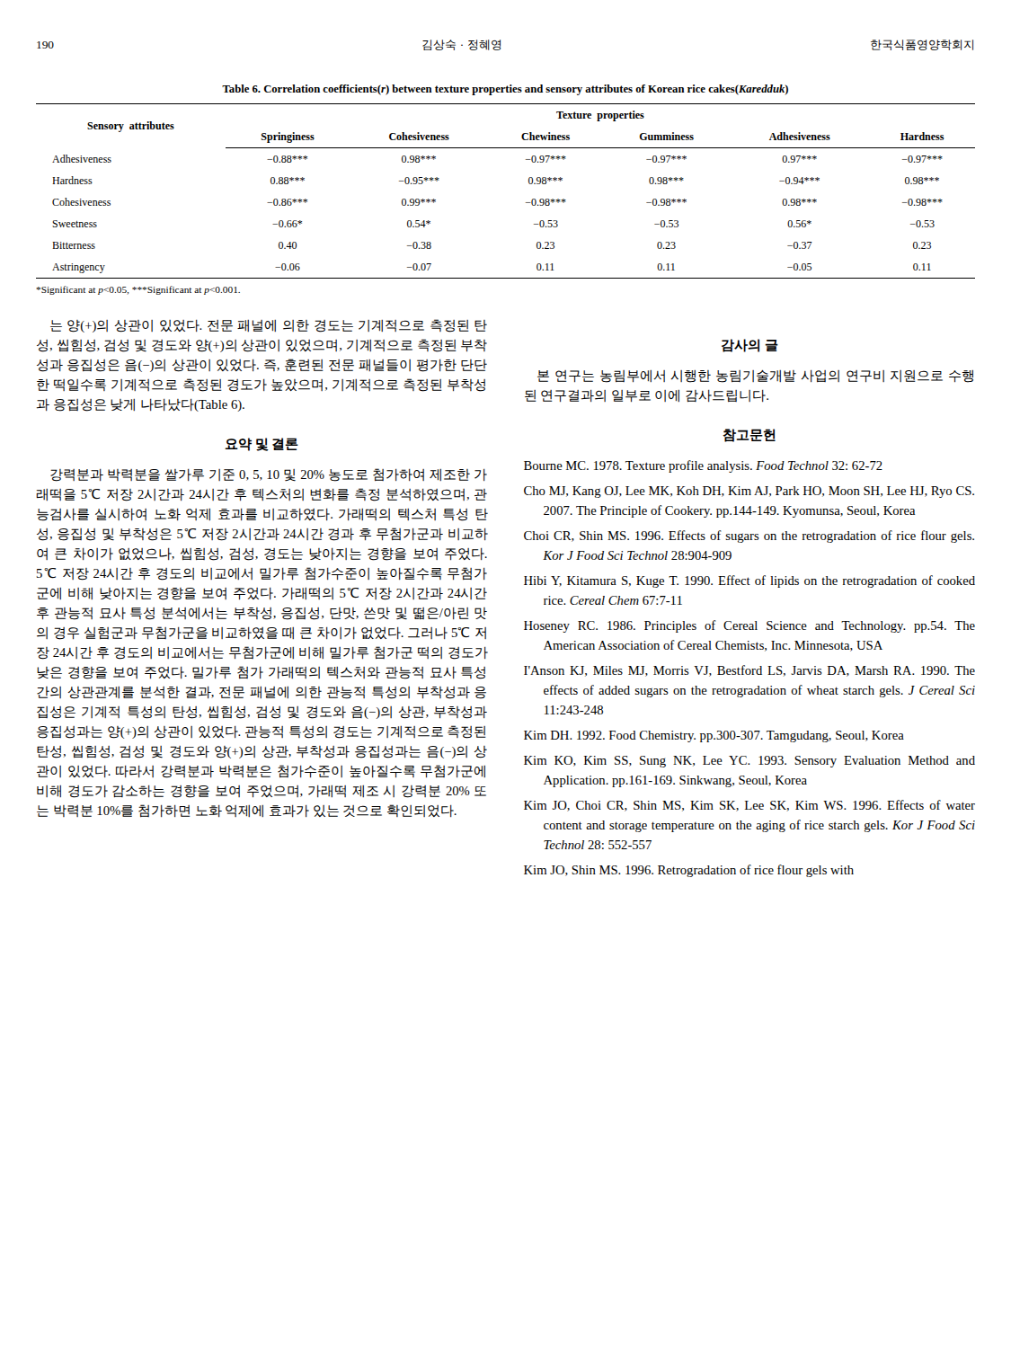190
김상숙 · 정혜영
한국식품영양학회지
Table 6. Correlation coefficients(r) between texture properties and sensory attributes of Korean rice cakes(Karedduk)
| Sensory attributes | Texture properties |
| --- | --- |
| Springiness | Cohesiveness | Chewiness | Gumminess | Adhesiveness | Hardness |
| Adhesiveness | −0.88*** | 0.98*** | −0.97*** | −0.97*** | 0.97*** | −0.97*** |
| Hardness | 0.88*** | −0.95*** | 0.98*** | 0.98*** | −0.94*** | 0.98*** |
| Cohesiveness | −0.86*** | 0.99*** | −0.98*** | −0.98*** | 0.98*** | −0.98*** |
| Sweetness | −0.66* | 0.54* | −0.53 | −0.53 | 0.56* | −0.53 |
| Bitterness | 0.40 | −0.38 | 0.23 | 0.23 | −0.37 | 0.23 |
| Astringency | −0.06 | −0.07 | 0.11 | 0.11 | −0.05 | 0.11 |
*Significant at p<0.05, ***Significant at p<0.001.
는 양(+)의 상관이 있었다. 전문 패널에 의한 경도는 기계적으로 측정된 탄성, 씹힘성, 검성 및 경도와 양(+)의 상관이 있었으며, 기계적으로 측정된 부착성과 응집성은 음(−)의 상관이 있었다. 즉, 훈련된 전문 패널들이 평가한 단단한 떡일수록 기계적으로 측정된 경도가 높았으며, 기계적으로 측정된 부착성과 응집성은 낮게 나타났다(Table 6).
요약 및 결론
강력분과 박력분을 쌀가루 기준 0, 5, 10 및 20% 농도로 첨가하여 제조한 가래떡을 5℃ 저장 2시간과 24시간 후 텍스처의 변화를 측정 분석하였으며, 관능검사를 실시하여 노화 억제 효과를 비교하였다. 가래떡의 텍스처 특성 탄성, 응집성 및 부착성은 5℃ 저장 2시간과 24시간 경과 후 무첨가군과 비교하여 큰 차이가 없었으나, 씹힘성, 검성, 경도는 낮아지는 경향을 보여 주었다. 5℃ 저장 24시간 후 경도의 비교에서 밀가루 첨가수준이 높아질수록 무첨가군에 비해 낮아지는 경향을 보여 주었다. 가래떡의 5℃ 저장 2시간과 24시간 후 관능적 묘사 특성 분석에서는 부착성, 응집성, 단맛, 쓴맛 및 떫은/아린 맛의 경우 실험군과 무첨가군을 비교하였을 때 큰 차이가 없었다. 그러나 5℃ 저장 24시간 후 경도의 비교에서는 무첨가군에 비해 밀가루 첨가군 떡의 경도가 낮은 경향을 보여 주었다. 밀가루 첨가 가래떡의 텍스처와 관능적 묘사 특성 간의 상관관계를 분석한 결과, 전문 패널에 의한 관능적 특성의 부착성과 응집성은 기계적 특성의 탄성, 씹힘성, 검성 및 경도와 음(−)의 상관, 부착성과 응집성과는 양(+)의 상관이 있었다. 관능적 특성의 경도는 기계적으로 측정된 탄성, 씹힘성, 검성 및 경도와 양(+)의 상관, 부착성과 응집성과는 음(−)의 상관이 있었다. 따라서 강력분과 박력분은 첨가수준이 높아질수록 무첨가군에 비해 경도가 감소하는 경향을 보여 주었으며, 가래떡 제조 시 강력분 20% 또는 박력분 10%를 첨가하면 노화 억제에 효과가 있는 것으로 확인되었다.
감사의 글
본 연구는 농림부에서 시행한 농림기술개발 사업의 연구비 지원으로 수행된 연구결과의 일부로 이에 감사드립니다.
참고문헌
Bourne MC. 1978. Texture profile analysis. Food Technol 32: 62-72
Cho MJ, Kang OJ, Lee MK, Koh DH, Kim AJ, Park HO, Moon SH, Lee HJ, Ryo CS. 2007. The Principle of Cookery. pp.144-149. Kyomunsa, Seoul, Korea
Choi CR, Shin MS. 1996. Effects of sugars on the retrogradation of rice flour gels. Kor J Food Sci Technol 28:904-909
Hibi Y, Kitamura S, Kuge T. 1990. Effect of lipids on the retrogradation of cooked rice. Cereal Chem 67:7-11
Hoseney RC. 1986. Principles of Cereal Science and Technology. pp.54. The American Association of Cereal Chemists, Inc. Minnesota, USA
I'Anson KJ, Miles MJ, Morris VJ, Bestford LS, Jarvis DA, Marsh RA. 1990. The effects of added sugars on the retrogradation of wheat starch gels. J Cereal Sci 11:243-248
Kim DH. 1992. Food Chemistry. pp.300-307. Tamgudang, Seoul, Korea
Kim KO, Kim SS, Sung NK, Lee YC. 1993. Sensory Evaluation Method and Application. pp.161-169. Sinkwang, Seoul, Korea
Kim JO, Choi CR, Shin MS, Kim SK, Lee SK, Kim WS. 1996. Effects of water content and storage temperature on the aging of rice starch gels. Kor J Food Sci Technol 28: 552-557
Kim JO, Shin MS. 1996. Retrogradation of rice flour gels with